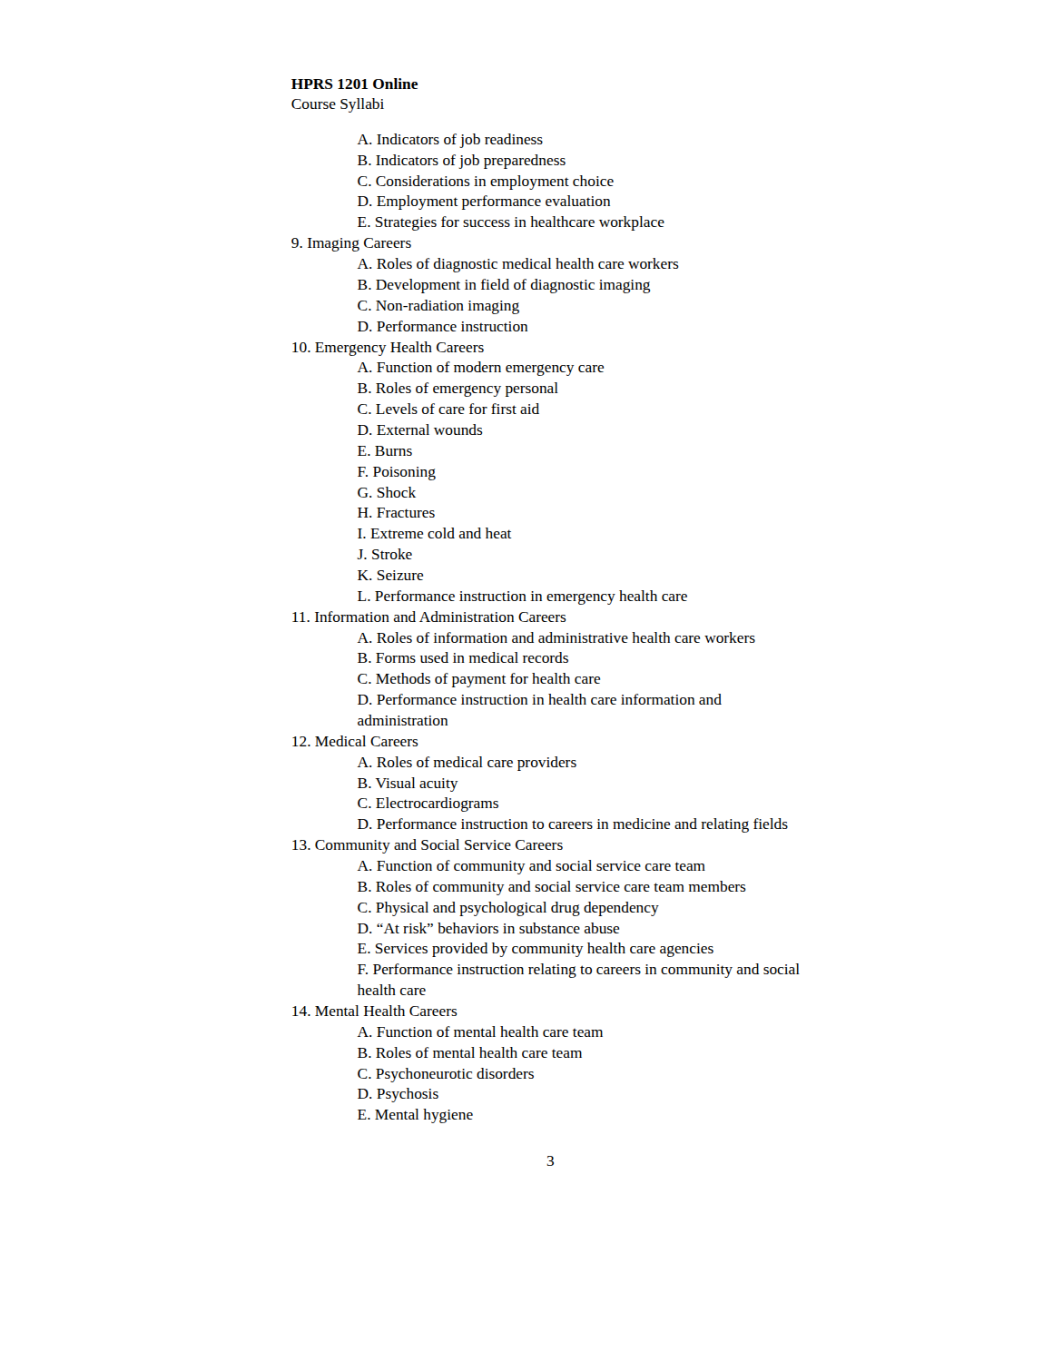HPRS 1201 Online
Course Syllabi
A. Indicators of job readiness
B. Indicators of job preparedness
C. Considerations in employment choice
D. Employment performance evaluation
E. Strategies for success in healthcare workplace
9. Imaging Careers
A. Roles of diagnostic medical health care workers
B. Development in field of diagnostic imaging
C. Non-radiation imaging
D. Performance instruction
10. Emergency Health Careers
A. Function of modern emergency care
B. Roles of emergency personal
C. Levels of care for first aid
D. External wounds
E. Burns
F. Poisoning
G. Shock
H. Fractures
I. Extreme cold and heat
J. Stroke
K. Seizure
L. Performance instruction in emergency health care
11. Information and Administration Careers
A. Roles of information and administrative health care workers
B. Forms used in medical records
C. Methods of payment for health care
D. Performance instruction in health care information and administration
12. Medical Careers
A. Roles of medical care providers
B. Visual acuity
C. Electrocardiograms
D. Performance instruction to careers in medicine and relating fields
13. Community and Social Service Careers
A. Function of community and social service care team
B. Roles of community and social service care team members
C. Physical and psychological drug dependency
D. “At risk” behaviors in substance abuse
E. Services provided by community health care agencies
F. Performance instruction relating to careers in community and social health care
14. Mental Health Careers
A. Function of mental health care team
B. Roles of mental health care team
C. Psychoneurotic disorders
D. Psychosis
E. Mental hygiene
3